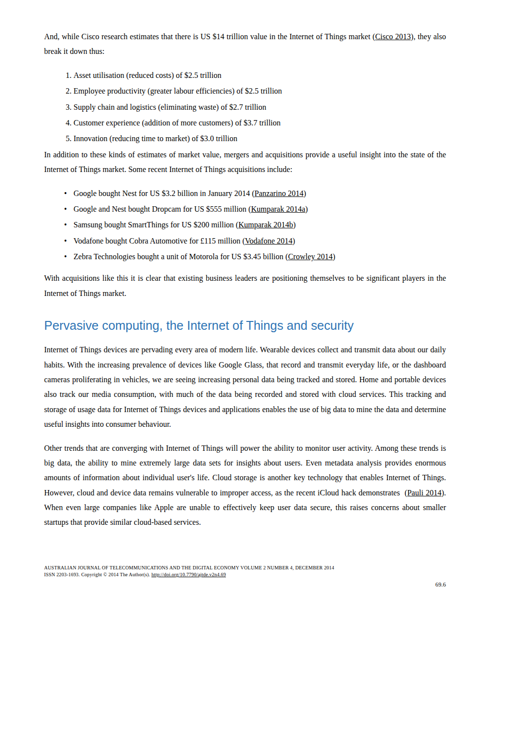And, while Cisco research estimates that there is US $14 trillion value in the Internet of Things market (Cisco 2013), they also break it down thus:
Asset utilisation (reduced costs) of $2.5 trillion
Employee productivity (greater labour efficiencies) of $2.5 trillion
Supply chain and logistics (eliminating waste) of $2.7 trillion
Customer experience (addition of more customers) of $3.7 trillion
Innovation (reducing time to market) of $3.0 trillion
In addition to these kinds of estimates of market value, mergers and acquisitions provide a useful insight into the state of the Internet of Things market. Some recent Internet of Things acquisitions include:
Google bought Nest for US $3.2 billion in January 2014 (Panzarino 2014)
Google and Nest bought Dropcam for US $555 million (Kumparak 2014a)
Samsung bought SmartThings for US $200 million (Kumparak 2014b)
Vodafone bought Cobra Automotive for £115 million (Vodafone 2014)
Zebra Technologies bought a unit of Motorola for US $3.45 billion (Crowley 2014)
With acquisitions like this it is clear that existing business leaders are positioning themselves to be significant players in the Internet of Things market.
Pervasive computing, the Internet of Things and security
Internet of Things devices are pervading every area of modern life. Wearable devices collect and transmit data about our daily habits. With the increasing prevalence of devices like Google Glass, that record and transmit everyday life, or the dashboard cameras proliferating in vehicles, we are seeing increasing personal data being tracked and stored. Home and portable devices also track our media consumption, with much of the data being recorded and stored with cloud services. This tracking and storage of usage data for Internet of Things devices and applications enables the use of big data to mine the data and determine useful insights into consumer behaviour.
Other trends that are converging with Internet of Things will power the ability to monitor user activity. Among these trends is big data, the ability to mine extremely large data sets for insights about users. Even metadata analysis provides enormous amounts of information about individual user's life. Cloud storage is another key technology that enables Internet of Things. However, cloud and device data remains vulnerable to improper access, as the recent iCloud hack demonstrates (Pauli 2014). When even large companies like Apple are unable to effectively keep user data secure, this raises concerns about smaller startups that provide similar cloud-based services.
AUSTRALIAN JOURNAL OF TELECOMMUNICATIONS AND THE DIGITAL ECONOMY VOLUME 2 NUMBER 4, DECEMBER 2014
ISSN 2203-1693. Copyright © 2014 The Author(s). http://doi.org/10.7790/ajtde.v2n4.69
69.6